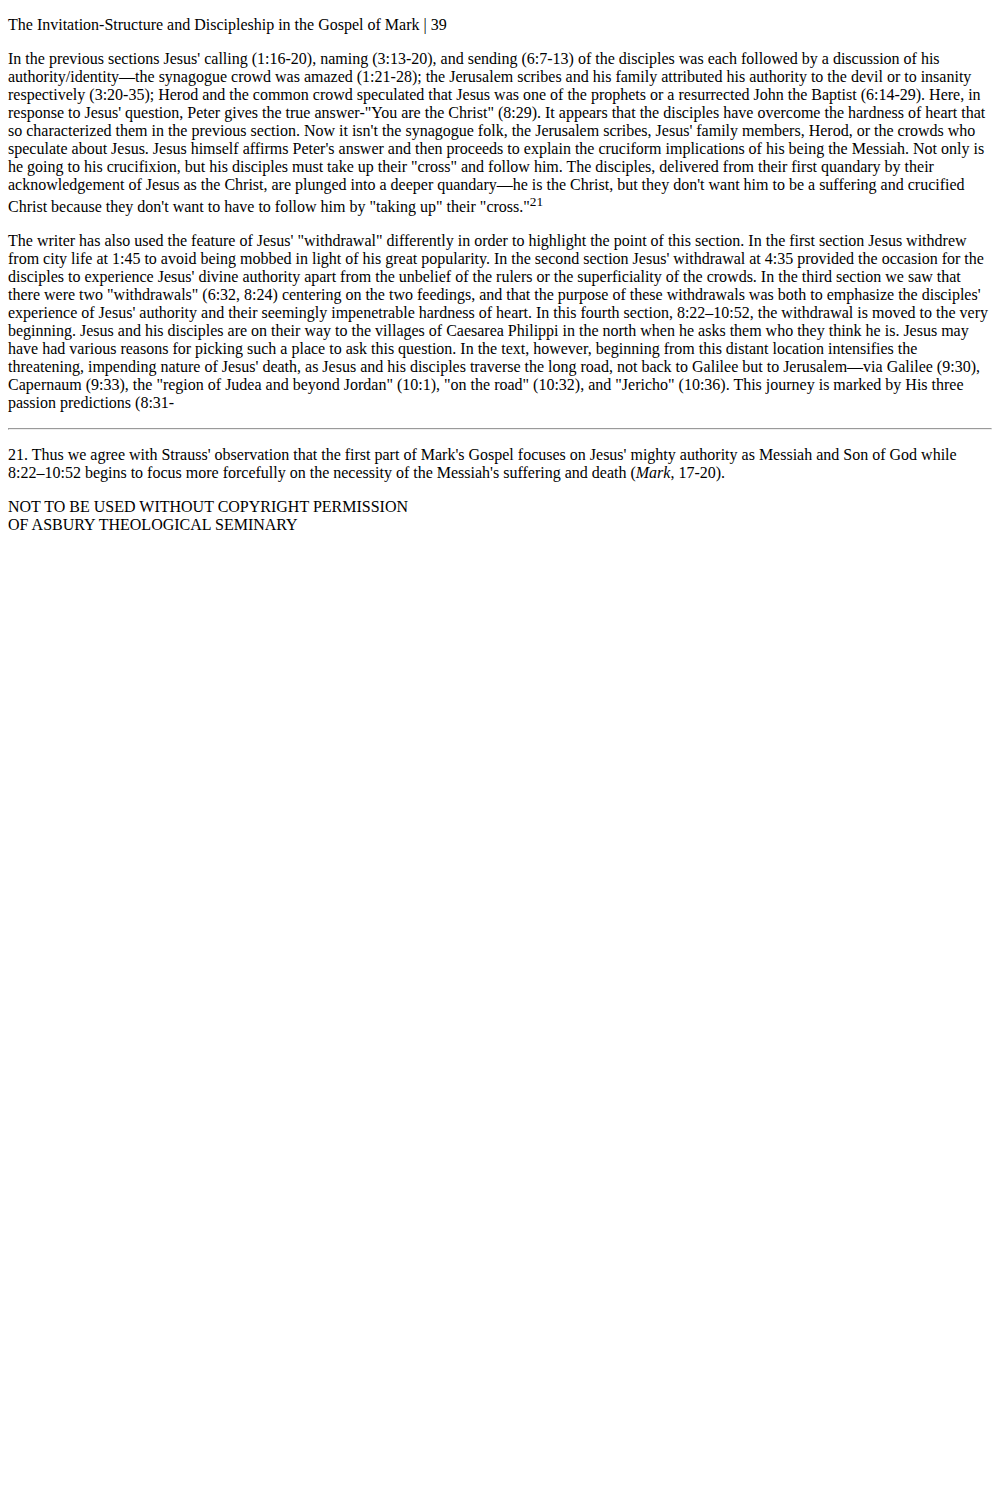The Invitation-Structure and Discipleship in the Gospel of Mark | 39
In the previous sections Jesus' calling (1:16-20), naming (3:13-20), and sending (6:7-13) of the disciples was each followed by a discussion of his authority/identity—the synagogue crowd was amazed (1:21-28); the Jerusalem scribes and his family attributed his authority to the devil or to insanity respectively (3:20-35); Herod and the common crowd speculated that Jesus was one of the prophets or a resurrected John the Baptist (6:14-29). Here, in response to Jesus' question, Peter gives the true answer-"You are the Christ" (8:29). It appears that the disciples have overcome the hardness of heart that so characterized them in the previous section. Now it isn't the synagogue folk, the Jerusalem scribes, Jesus' family members, Herod, or the crowds who speculate about Jesus. Jesus himself affirms Peter's answer and then proceeds to explain the cruciform implications of his being the Messiah. Not only is he going to his crucifixion, but his disciples must take up their "cross" and follow him. The disciples, delivered from their first quandary by their acknowledgement of Jesus as the Christ, are plunged into a deeper quandary—he is the Christ, but they don't want him to be a suffering and crucified Christ because they don't want to have to follow him by "taking up" their "cross."21
The writer has also used the feature of Jesus' "withdrawal" differently in order to highlight the point of this section. In the first section Jesus withdrew from city life at 1:45 to avoid being mobbed in light of his great popularity. In the second section Jesus' withdrawal at 4:35 provided the occasion for the disciples to experience Jesus' divine authority apart from the unbelief of the rulers or the superficiality of the crowds. In the third section we saw that there were two "withdrawals" (6:32, 8:24) centering on the two feedings, and that the purpose of these withdrawals was both to emphasize the disciples' experience of Jesus' authority and their seemingly impenetrable hardness of heart. In this fourth section, 8:22–10:52, the withdrawal is moved to the very beginning. Jesus and his disciples are on their way to the villages of Caesarea Philippi in the north when he asks them who they think he is. Jesus may have had various reasons for picking such a place to ask this question. In the text, however, beginning from this distant location intensifies the threatening, impending nature of Jesus' death, as Jesus and his disciples traverse the long road, not back to Galilee but to Jerusalem—via Galilee (9:30), Capernaum (9:33), the "region of Judea and beyond Jordan" (10:1), "on the road" (10:32), and "Jericho" (10:36). This journey is marked by His three passion predictions (8:31-
21. Thus we agree with Strauss' observation that the first part of Mark's Gospel focuses on Jesus' mighty authority as Messiah and Son of God while 8:22–10:52 begins to focus more forcefully on the necessity of the Messiah's suffering and death (Mark, 17-20).
NOT TO BE USED WITHOUT COPYRIGHT PERMISSION
OF ASBURY THEOLOGICAL SEMINARY